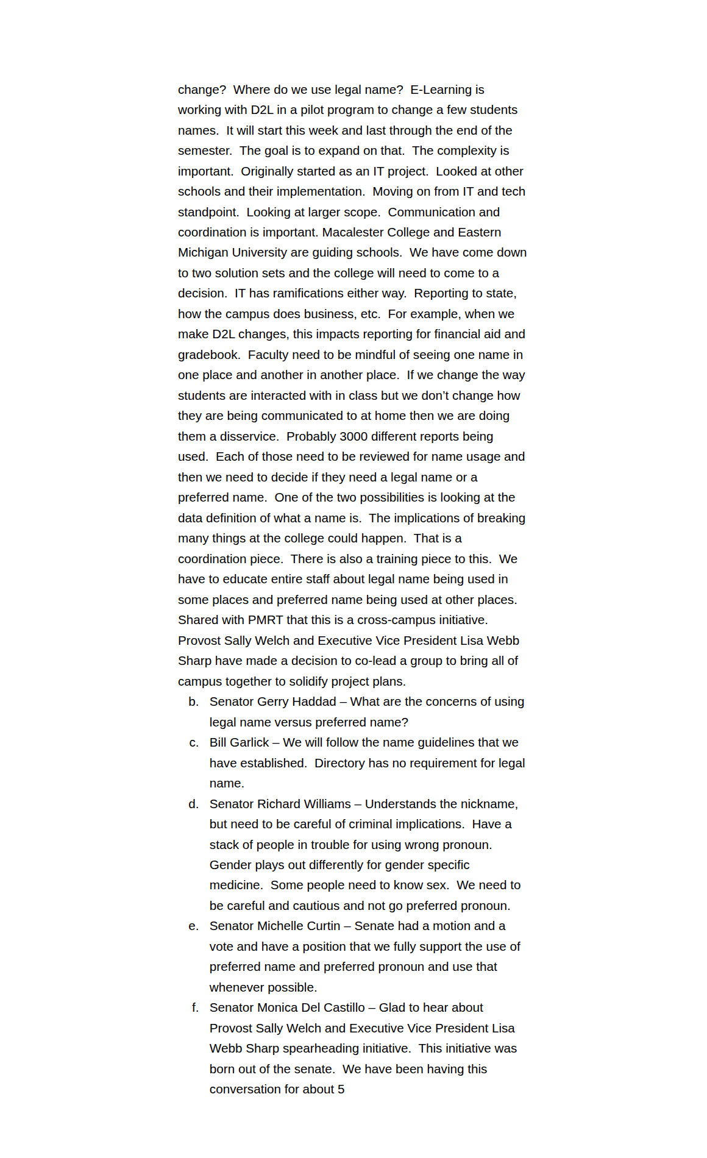change? Where do we use legal name? E-Learning is working with D2L in a pilot program to change a few students names. It will start this week and last through the end of the semester. The goal is to expand on that. The complexity is important. Originally started as an IT project. Looked at other schools and their implementation. Moving on from IT and tech standpoint. Looking at larger scope. Communication and coordination is important. Macalester College and Eastern Michigan University are guiding schools. We have come down to two solution sets and the college will need to come to a decision. IT has ramifications either way. Reporting to state, how the campus does business, etc. For example, when we make D2L changes, this impacts reporting for financial aid and gradebook. Faculty need to be mindful of seeing one name in one place and another in another place. If we change the way students are interacted with in class but we don’t change how they are being communicated to at home then we are doing them a disservice. Probably 3000 different reports being used. Each of those need to be reviewed for name usage and then we need to decide if they need a legal name or a preferred name. One of the two possibilities is looking at the data definition of what a name is. The implications of breaking many things at the college could happen. That is a coordination piece. There is also a training piece to this. We have to educate entire staff about legal name being used in some places and preferred name being used at other places. Shared with PMRT that this is a cross-campus initiative. Provost Sally Welch and Executive Vice President Lisa Webb Sharp have made a decision to co-lead a group to bring all of campus together to solidify project plans.
Senator Gerry Haddad – What are the concerns of using legal name versus preferred name?
Bill Garlick – We will follow the name guidelines that we have established. Directory has no requirement for legal name.
Senator Richard Williams – Understands the nickname, but need to be careful of criminal implications. Have a stack of people in trouble for using wrong pronoun. Gender plays out differently for gender specific medicine. Some people need to know sex. We need to be careful and cautious and not go preferred pronoun.
Senator Michelle Curtin – Senate had a motion and a vote and have a position that we fully support the use of preferred name and preferred pronoun and use that whenever possible.
Senator Monica Del Castillo – Glad to hear about Provost Sally Welch and Executive Vice President Lisa Webb Sharp spearheading initiative. This initiative was born out of the senate. We have been having this conversation for about 5